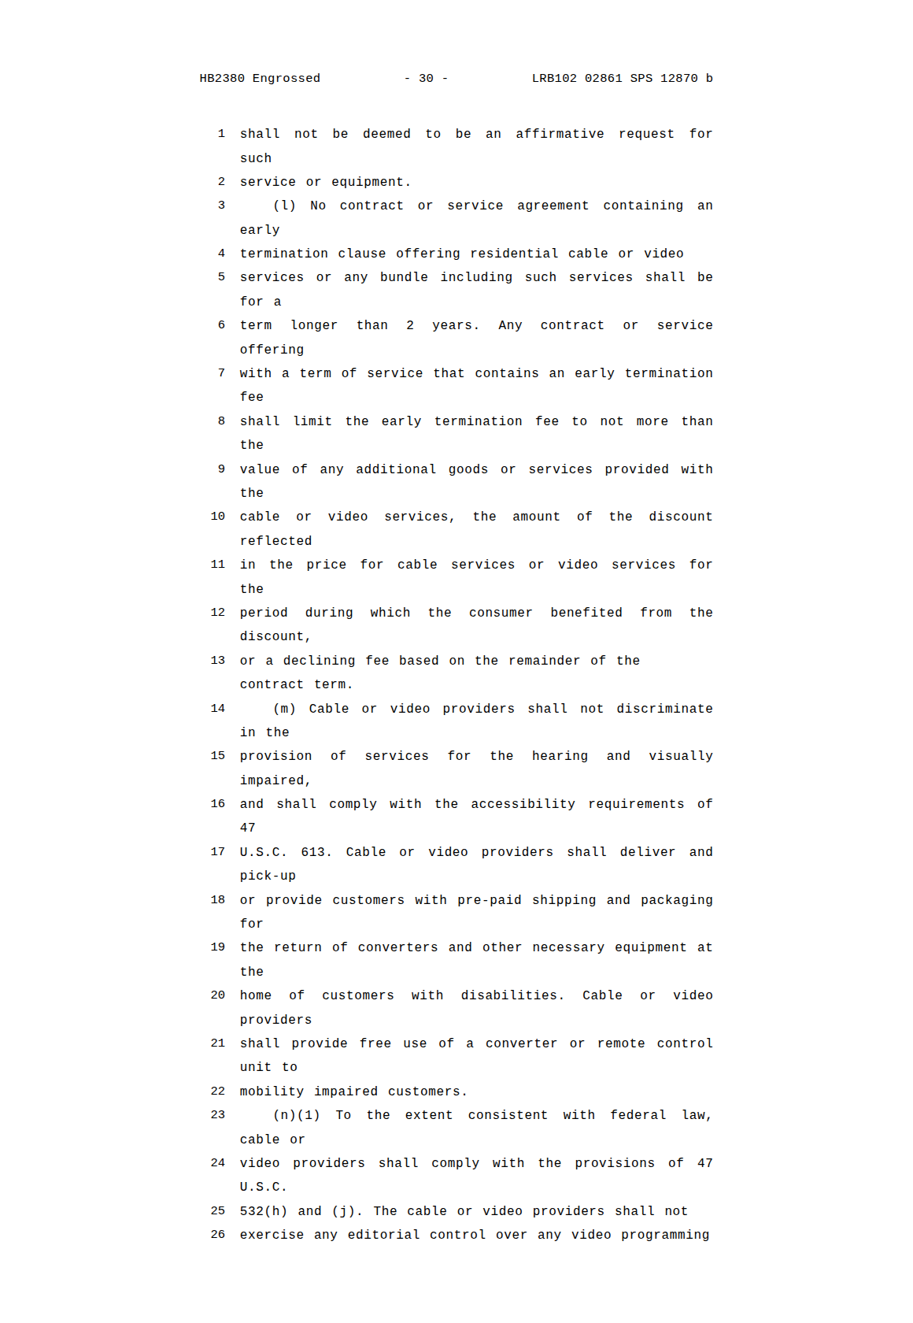HB2380 Engrossed - 30 - LRB102 02861 SPS 12870 b
shall not be deemed to be an affirmative request for such
service or equipment.
(l) No contract or service agreement containing an early
termination clause offering residential cable or video
services or any bundle including such services shall be for a
term longer than 2 years. Any contract or service offering
with a term of service that contains an early termination fee
shall limit the early termination fee to not more than the
value of any additional goods or services provided with the
cable or video services, the amount of the discount reflected
in the price for cable services or video services for the
period during which the consumer benefited from the discount,
or a declining fee based on the remainder of the contract term.
(m) Cable or video providers shall not discriminate in the
provision of services for the hearing and visually impaired,
and shall comply with the accessibility requirements of 47
U.S.C. 613. Cable or video providers shall deliver and pick-up
or provide customers with pre-paid shipping and packaging for
the return of converters and other necessary equipment at the
home of customers with disabilities. Cable or video providers
shall provide free use of a converter or remote control unit to
mobility impaired customers.
(n)(1) To the extent consistent with federal law, cable or
video providers shall comply with the provisions of 47 U.S.C.
532(h) and (j). The cable or video providers shall not
exercise any editorial control over any video programming